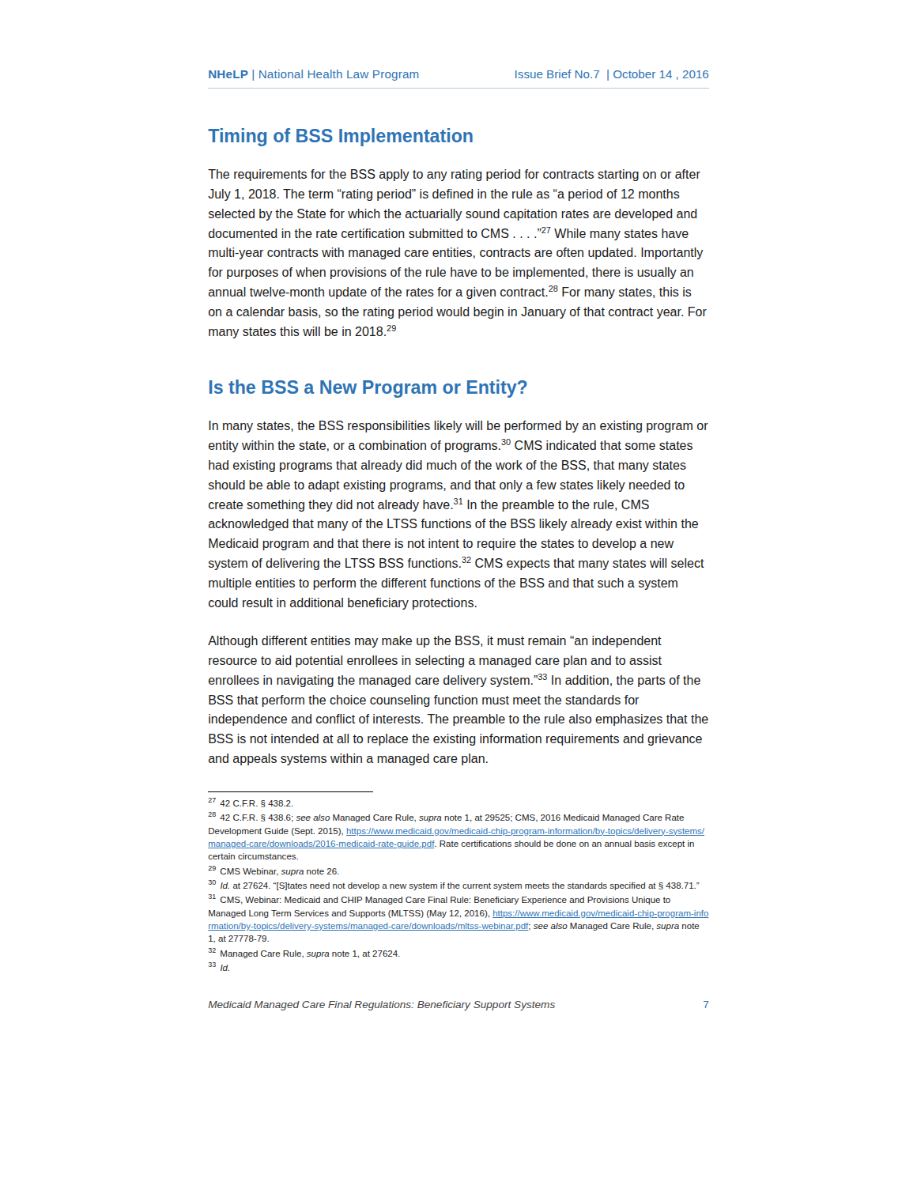NHeLP | National Health Law Program
Issue Brief No.7 | October 14 , 2016
Timing of BSS Implementation
The requirements for the BSS apply to any rating period for contracts starting on or after July 1, 2018. The term “rating period” is defined in the rule as “a period of 12 months selected by the State for which the actuarially sound capitation rates are developed and documented in the rate certification submitted to CMS . . . .”27 While many states have multi-year contracts with managed care entities, contracts are often updated. Importantly for purposes of when provisions of the rule have to be implemented, there is usually an annual twelve-month update of the rates for a given contract.28 For many states, this is on a calendar basis, so the rating period would begin in January of that contract year. For many states this will be in 2018.29
Is the BSS a New Program or Entity?
In many states, the BSS responsibilities likely will be performed by an existing program or entity within the state, or a combination of programs.30 CMS indicated that some states had existing programs that already did much of the work of the BSS, that many states should be able to adapt existing programs, and that only a few states likely needed to create something they did not already have.31 In the preamble to the rule, CMS acknowledged that many of the LTSS functions of the BSS likely already exist within the Medicaid program and that there is not intent to require the states to develop a new system of delivering the LTSS BSS functions.32 CMS expects that many states will select multiple entities to perform the different functions of the BSS and that such a system could result in additional beneficiary protections.
Although different entities may make up the BSS, it must remain “an independent resource to aid potential enrollees in selecting a managed care plan and to assist enrollees in navigating the managed care delivery system.”33 In addition, the parts of the BSS that perform the choice counseling function must meet the standards for independence and conflict of interests. The preamble to the rule also emphasizes that the BSS is not intended at all to replace the existing information requirements and grievance and appeals systems within a managed care plan.
27 42 C.F.R. § 438.2.
28 42 C.F.R. § 438.6; see also Managed Care Rule, supra note 1, at 29525; CMS, 2016 Medicaid Managed Care Rate Development Guide (Sept. 2015), https://www.medicaid.gov/medicaid-chip-program-information/by-topics/delivery-systems/managed-care/downloads/2016-medicaid-rate-guide.pdf. Rate certifications should be done on an annual basis except in certain circumstances.
29 CMS Webinar, supra note 26.
30 Id. at 27624. “[S]tates need not develop a new system if the current system meets the standards specified at § 438.71.”
31 CMS, Webinar: Medicaid and CHIP Managed Care Final Rule: Beneficiary Experience and Provisions Unique to Managed Long Term Services and Supports (MLTSS) (May 12, 2016), https://www.medicaid.gov/medicaid-chip-program-information/by-topics/delivery-systems/managed-care/downloads/mltss-webinar.pdf; see also Managed Care Rule, supra note 1, at 27778-79.
32 Managed Care Rule, supra note 1, at 27624.
33 Id.
Medicaid Managed Care Final Regulations: Beneficiary Support Systems
7